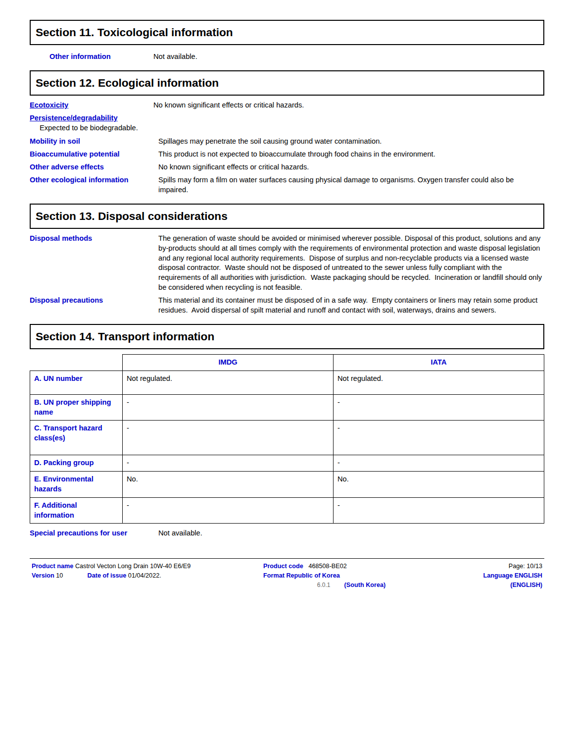Section 11. Toxicological information
Other information
Not available.
Section 12. Ecological information
Ecotoxicity
No known significant effects or critical hazards.
Persistence/degradability
Expected to be biodegradable.
Mobility in soil
Spillages may penetrate the soil causing ground water contamination.
Bioaccumulative potential
This product is not expected to bioaccumulate through food chains in the environment.
Other adverse effects
No known significant effects or critical hazards.
Other ecological information
Spills may form a film on water surfaces causing physical damage to organisms. Oxygen transfer could also be impaired.
Section 13. Disposal considerations
Disposal methods
The generation of waste should be avoided or minimised wherever possible. Disposal of this product, solutions and any by-products should at all times comply with the requirements of environmental protection and waste disposal legislation and any regional local authority requirements. Dispose of surplus and non-recyclable products via a licensed waste disposal contractor. Waste should not be disposed of untreated to the sewer unless fully compliant with the requirements of all authorities with jurisdiction. Waste packaging should be recycled. Incineration or landfill should only be considered when recycling is not feasible.
Disposal precautions
This material and its container must be disposed of in a safe way. Empty containers or liners may retain some product residues. Avoid dispersal of spilt material and runoff and contact with soil, waterways, drains and sewers.
Section 14. Transport information
| | IMDG | IATA |
| --- | --- | --- |
| A. UN number | Not regulated. | Not regulated. |
| B. UN proper shipping name | - | - |
| C. Transport hazard class(es) | - | - |
| D. Packing group | - | - |
| E. Environmental hazards | No. | No. |
| F. Additional information | - | - |
Special precautions for user
Not available.
| Product name Castrol Vecton Long Drain 10W-40 E6/E9 | Product code 468508-BE02 | Page: 10/13 |
| Version 10 Date of issue 01/04/2022. | Format Republic of Korea | Language ENGLISH |
| | 6.0.1 (South Korea) | (ENGLISH) |